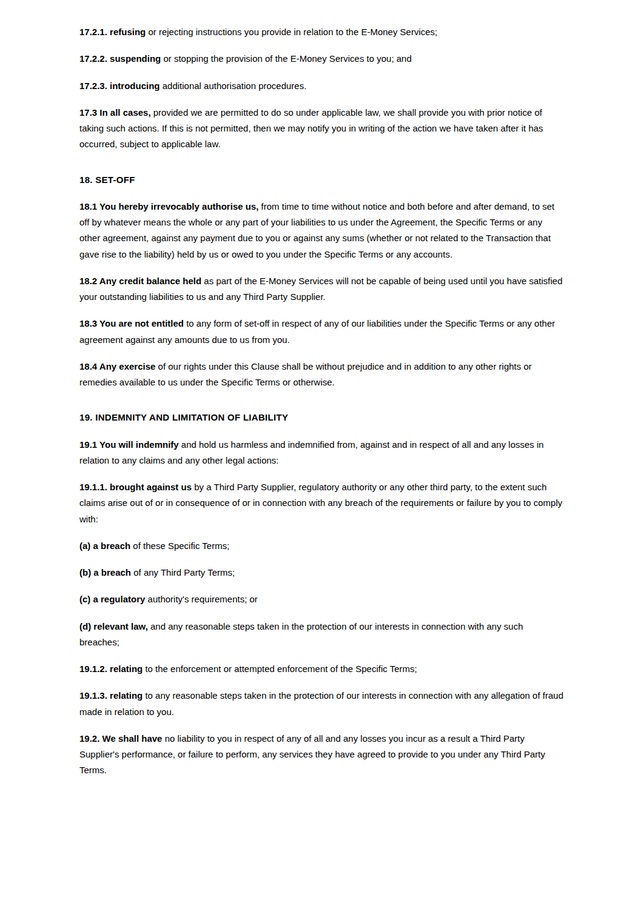17.2.1. refusing or rejecting instructions you provide in relation to the E-Money Services;
17.2.2. suspending or stopping the provision of the E-Money Services to you; and
17.2.3. introducing additional authorisation procedures.
17.3 In all cases, provided we are permitted to do so under applicable law, we shall provide you with prior notice of taking such actions. If this is not permitted, then we may notify you in writing of the action we have taken after it has occurred, subject to applicable law.
18. SET-OFF
18.1 You hereby irrevocably authorise us, from time to time without notice and both before and after demand, to set off by whatever means the whole or any part of your liabilities to us under the Agreement, the Specific Terms or any other agreement, against any payment due to you or against any sums (whether or not related to the Transaction that gave rise to the liability) held by us or owed to you under the Specific Terms or any accounts.
18.2 Any credit balance held as part of the E-Money Services will not be capable of being used until you have satisfied your outstanding liabilities to us and any Third Party Supplier.
18.3 You are not entitled to any form of set-off in respect of any of our liabilities under the Specific Terms or any other agreement against any amounts due to us from you.
18.4 Any exercise of our rights under this Clause shall be without prejudice and in addition to any other rights or remedies available to us under the Specific Terms or otherwise.
19. INDEMNITY AND LIMITATION OF LIABILITY
19.1 You will indemnify and hold us harmless and indemnified from, against and in respect of all and any losses in relation to any claims and any other legal actions:
19.1.1. brought against us by a Third Party Supplier, regulatory authority or any other third party, to the extent such claims arise out of or in consequence of or in connection with any breach of the requirements or failure by you to comply with:
(a) a breach of these Specific Terms;
(b) a breach of any Third Party Terms;
(c) a regulatory authority's requirements; or
(d) relevant law, and any reasonable steps taken in the protection of our interests in connection with any such breaches;
19.1.2. relating to the enforcement or attempted enforcement of the Specific Terms;
19.1.3. relating to any reasonable steps taken in the protection of our interests in connection with any allegation of fraud made in relation to you.
19.2. We shall have no liability to you in respect of any of all and any losses you incur as a result a Third Party Supplier's performance, or failure to perform, any services they have agreed to provide to you under any Third Party Terms.